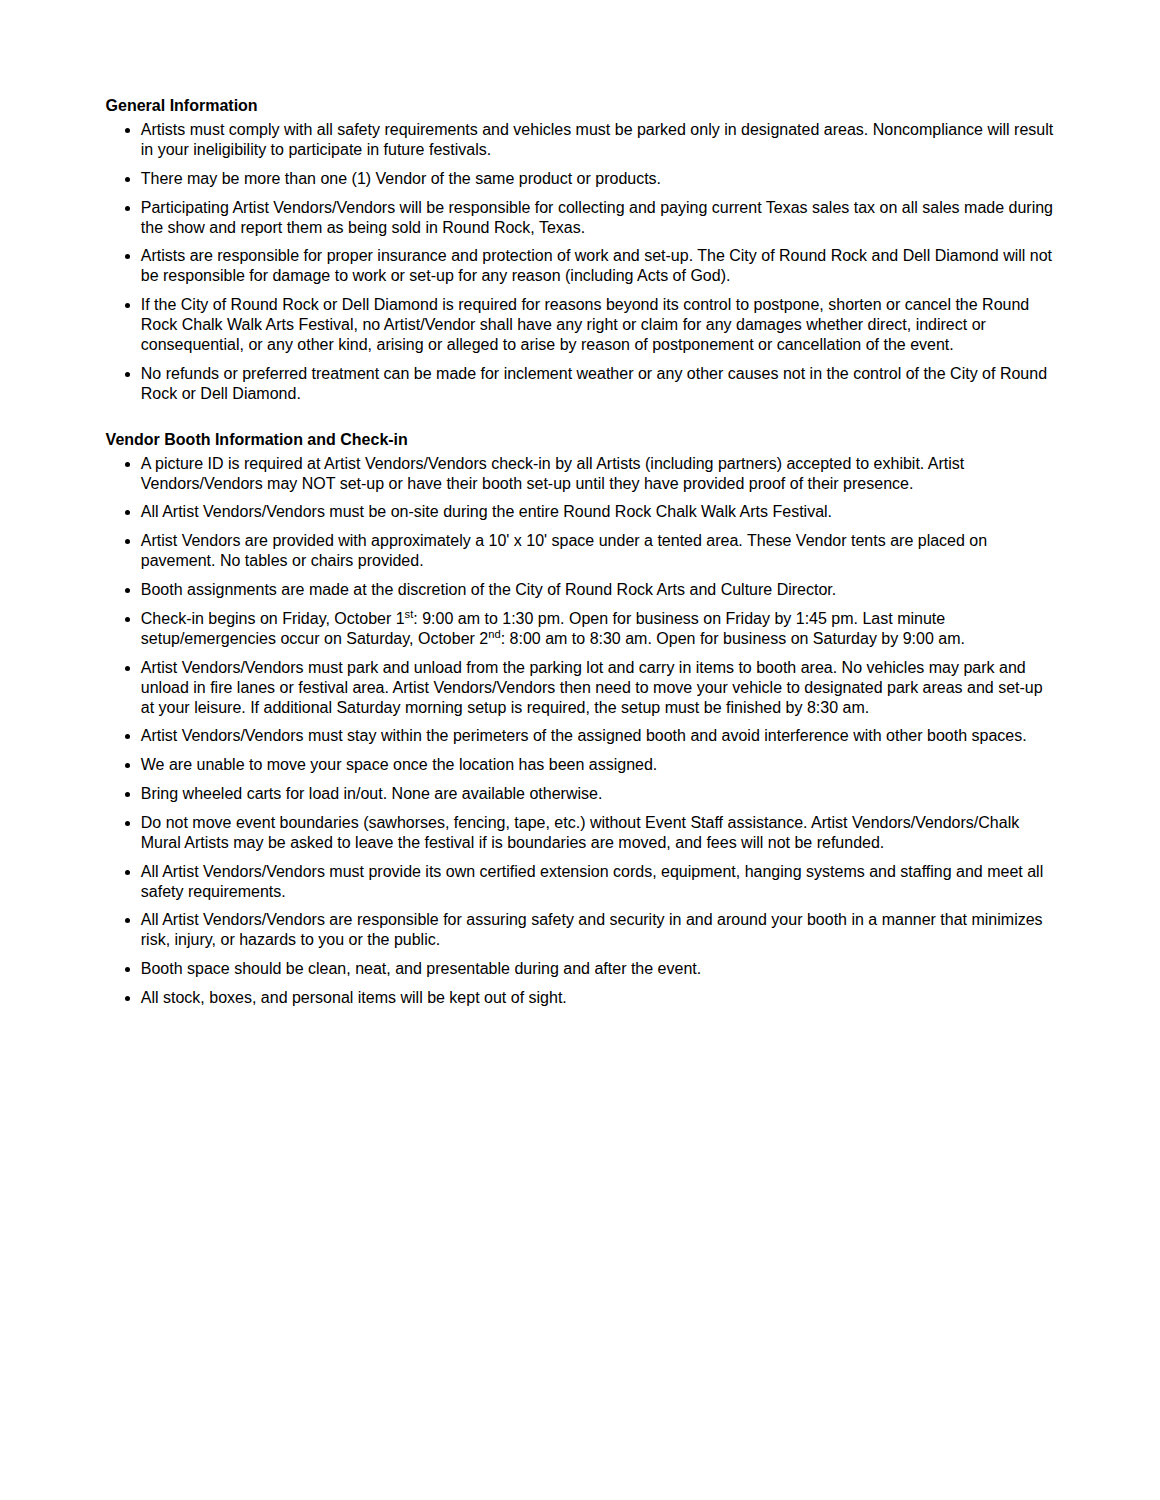General Information
Artists must comply with all safety requirements and vehicles must be parked only in designated areas. Noncompliance will result in your ineligibility to participate in future festivals.
There may be more than one (1) Vendor of the same product or products.
Participating Artist Vendors/Vendors will be responsible for collecting and paying current Texas sales tax on all sales made during the show and report them as being sold in Round Rock, Texas.
Artists are responsible for proper insurance and protection of work and set-up. The City of Round Rock and Dell Diamond will not be responsible for damage to work or set-up for any reason (including Acts of God).
If the City of Round Rock or Dell Diamond is required for reasons beyond its control to postpone, shorten or cancel the Round Rock Chalk Walk Arts Festival, no Artist/Vendor shall have any right or claim for any damages whether direct, indirect or consequential, or any other kind, arising or alleged to arise by reason of postponement or cancellation of the event.
No refunds or preferred treatment can be made for inclement weather or any other causes not in the control of the City of Round Rock or Dell Diamond.
Vendor Booth Information and Check-in
A picture ID is required at Artist Vendors/Vendors check-in by all Artists (including partners) accepted to exhibit. Artist Vendors/Vendors may NOT set-up or have their booth set-up until they have provided proof of their presence.
All Artist Vendors/Vendors must be on-site during the entire Round Rock Chalk Walk Arts Festival.
Artist Vendors are provided with approximately a 10' x 10' space under a tented area. These Vendor tents are placed on pavement. No tables or chairs provided.
Booth assignments are made at the discretion of the City of Round Rock Arts and Culture Director.
Check-in begins on Friday, October 1st: 9:00 am to 1:30 pm. Open for business on Friday by 1:45 pm. Last minute setup/emergencies occur on Saturday, October 2nd: 8:00 am to 8:30 am. Open for business on Saturday by 9:00 am.
Artist Vendors/Vendors must park and unload from the parking lot and carry in items to booth area. No vehicles may park and unload in fire lanes or festival area. Artist Vendors/Vendors then need to move your vehicle to designated park areas and set-up at your leisure. If additional Saturday morning setup is required, the setup must be finished by 8:30 am.
Artist Vendors/Vendors must stay within the perimeters of the assigned booth and avoid interference with other booth spaces.
We are unable to move your space once the location has been assigned.
Bring wheeled carts for load in/out. None are available otherwise.
Do not move event boundaries (sawhorses, fencing, tape, etc.) without Event Staff assistance. Artist Vendors/Vendors/Chalk Mural Artists may be asked to leave the festival if is boundaries are moved, and fees will not be refunded.
All Artist Vendors/Vendors must provide its own certified extension cords, equipment, hanging systems and staffing and meet all safety requirements.
All Artist Vendors/Vendors are responsible for assuring safety and security in and around your booth in a manner that minimizes risk, injury, or hazards to you or the public.
Booth space should be clean, neat, and presentable during and after the event.
All stock, boxes, and personal items will be kept out of sight.